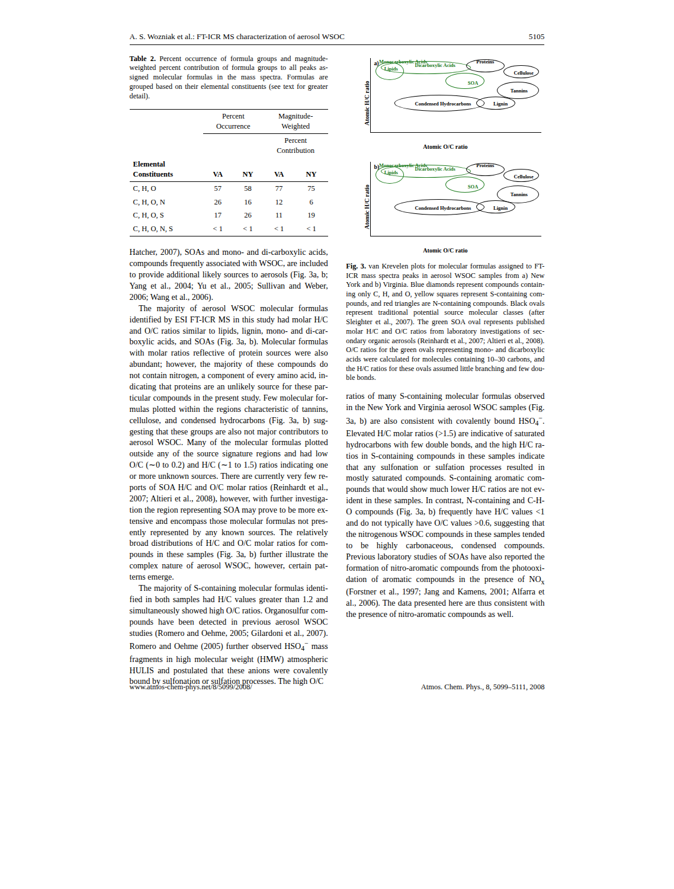A. S. Wozniak et al.: FT-ICR MS characterization of aerosol WSOC
5105
Table 2. Percent occurrence of formula groups and magnitude-weighted percent contribution of formula groups to all peaks assigned molecular formulas in the mass spectra. Formulas are grouped based on their elemental constituents (see text for greater detail).
| | Percent Occurrence | Magnitude-Weighted |
| | | | Percent Contribution |
| Elemental Constituents | VA | NY | VA | NY |
| C, H, O | 57 | 58 | 77 | 75 |
| C, H, O, N | 26 | 16 | 12 | 6 |
| C, H, O, S | 17 | 26 | 11 | 19 |
| C, H, O, N, S | < 1 | < 1 | < 1 | < 1 |
Hatcher, 2007), SOAs and mono- and di-carboxylic acids, compounds frequently associated with WSOC, are included to provide additional likely sources to aerosols (Fig. 3a, b; Yang et al., 2004; Yu et al., 2005; Sullivan and Weber, 2006; Wang et al., 2006).
The majority of aerosol WSOC molecular formulas identified by ESI FT-ICR MS in this study had molar H/C and O/C ratios similar to lipids, lignin, mono- and di-carboxylic acids, and SOAs (Fig. 3a, b). Molecular formulas with molar ratios reflective of protein sources were also abundant; however, the majority of these compounds do not contain nitrogen, a component of every amino acid, indicating that proteins are an unlikely source for these particular compounds in the present study. Few molecular formulas plotted within the regions characteristic of tannins, cellulose, and condensed hydrocarbons (Fig. 3a, b) suggesting that these groups are also not major contributors to aerosol WSOC. Many of the molecular formulas plotted outside any of the source signature regions and had low O/C (∼0 to 0.2) and H/C (∼1 to 1.5) ratios indicating one or more unknown sources. There are currently very few reports of SOA H/C and O/C molar ratios (Reinhardt et al., 2007; Altieri et al., 2008), however, with further investigation the region representing SOA may prove to be more extensive and encompass those molecular formulas not presently represented by any known sources. The relatively broad distributions of H/C and O/C molar ratios for compounds in these samples (Fig. 3a, b) further illustrate the complex nature of aerosol WSOC, however, certain patterns emerge.
The majority of S-containing molecular formulas identified in both samples had H/C values greater than 1.2 and simultaneously showed high O/C ratios. Organosulfur compounds have been detected in previous aerosol WSOC studies (Romero and Oehme, 2005; Gilardoni et al., 2007). Romero and Oehme (2005) further observed HSO4− mass fragments in high molecular weight (HMW) atmospheric HULIS and postulated that these anions were covalently bound by sulfonation or sulfation processes. The high O/C
Atomic H/C ratio
2.5 2 1.5 1 0.5 0 0 0.2 0.4 0.6 0.8 1 a) Monocarboxylic Acids Dicarboxylic Acids Lipids SOA Proteins Cellulose Tannins Lignin Condensed Hydrocarbons
Atomic O/C ratio
Atomic H/C ratio
2.5 2 1.5 1 0.5 0 0 0.2 0.4 0.6 0.8 1 b) Monocarboxylic Acids Dicarboxylic Acids Lipids SOA Proteins Cellulose Tannins Lignin Condensed Hydrocarbons
Atomic O/C ratio
Fig. 3. van Krevelen plots for molecular formulas assigned to FT-ICR mass spectra peaks in aerosol WSOC samples from a) New York and b) Virginia. Blue diamonds represent compounds containing only C, H, and O, yellow squares represent S-containing compounds, and red triangles are N-containing compounds. Black ovals represent traditional potential source molecular classes (after Sleighter et al., 2007). The green SOA oval represents published molar H/C and O/C ratios from laboratory investigations of secondary organic aerosols (Reinhardt et al., 2007; Altieri et al., 2008). O/C ratios for the green ovals representing mono- and dicarboxylic acids were calculated for molecules containing 10–30 carbons, and the H/C ratios for these ovals assumed little branching and few double bonds.
ratios of many S-containing molecular formulas observed in the New York and Virginia aerosol WSOC samples (Fig. 3a, b) are also consistent with covalently bound HSO4−. Elevated H/C molar ratios (>1.5) are indicative of saturated hydrocarbons with few double bonds, and the high H/C ratios in S-containing compounds in these samples indicate that any sulfonation or sulfation processes resulted in mostly saturated compounds. S-containing aromatic compounds that would show much lower H/C ratios are not evident in these samples. In contrast, N-containing and C-H-O compounds (Fig. 3a, b) frequently have H/C values <1 and do not typically have O/C values >0.6, suggesting that the nitrogenous WSOC compounds in these samples tended to be highly carbonaceous, condensed compounds. Previous laboratory studies of SOAs have also reported the formation of nitro-aromatic compounds from the photooxidation of aromatic compounds in the presence of NOx (Forstner et al., 1997; Jang and Kamens, 2001; Alfarra et al., 2006). The data presented here are thus consistent with the presence of nitro-aromatic compounds as well.
www.atmos-chem-phys.net/8/5099/2008/
Atmos. Chem. Phys., 8, 5099–5111, 2008